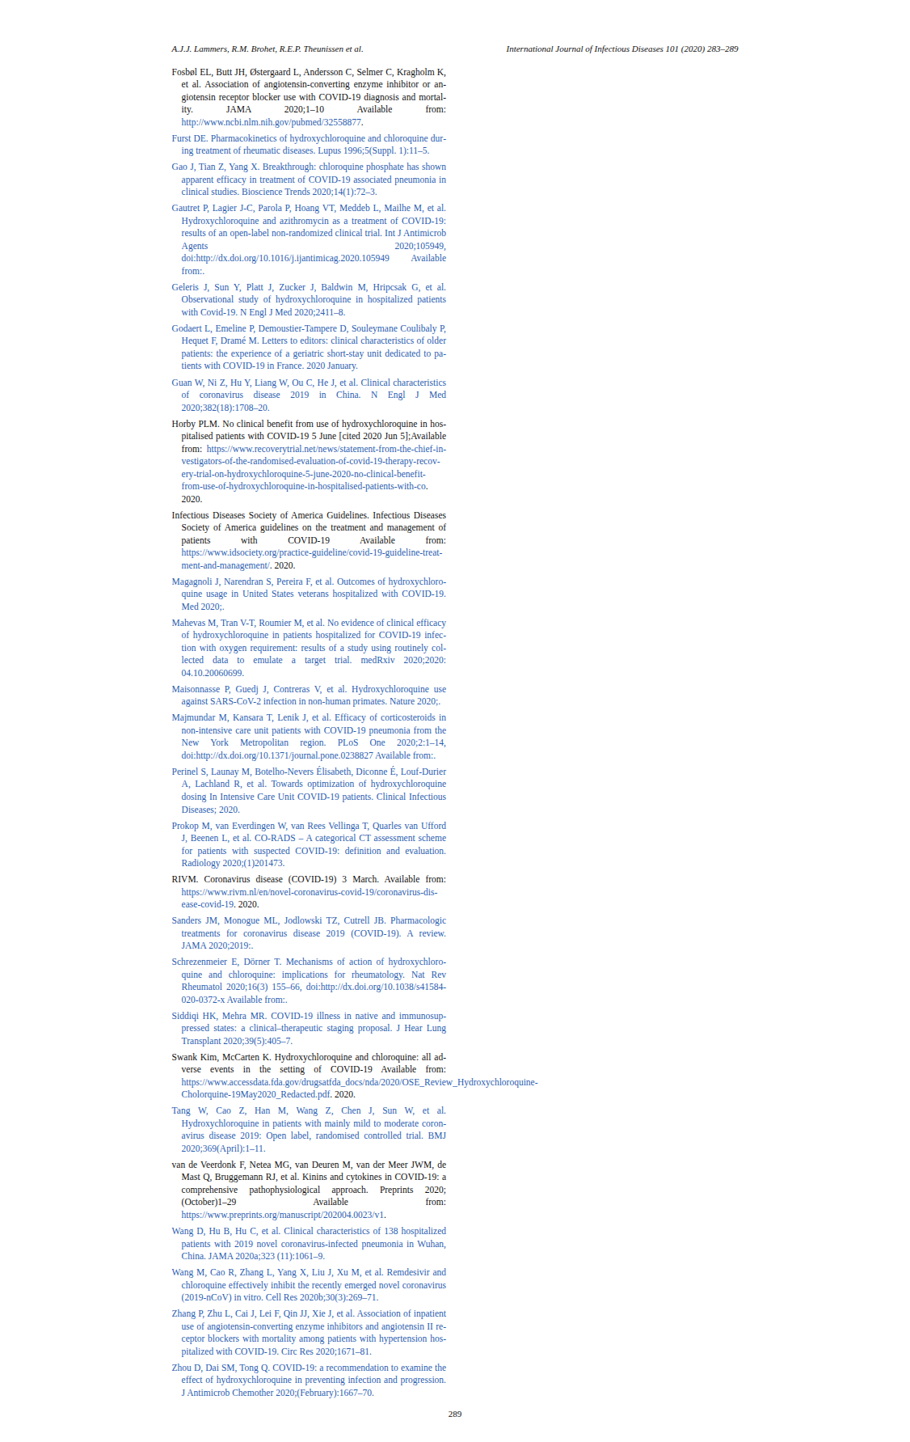A.J.J. Lammers, R.M. Brohet, R.E.P. Theunissen et al.
International Journal of Infectious Diseases 101 (2020) 283–289
Fosbøl EL, Butt JH, Østergaard L, Andersson C, Selmer C, Kragholm K, et al. Association of angiotensin-converting enzyme inhibitor or angiotensin receptor blocker use with COVID-19 diagnosis and mortality. JAMA 2020;1–10 Available from: http://www.ncbi.nlm.nih.gov/pubmed/32558877.
Furst DE. Pharmacokinetics of hydroxychloroquine and chloroquine during treatment of rheumatic diseases. Lupus 1996;5(Suppl. 1):11–5.
Gao J, Tian Z, Yang X. Breakthrough: chloroquine phosphate has shown apparent efficacy in treatment of COVID-19 associated pneumonia in clinical studies. Bioscience Trends 2020;14(1):72–3.
Gautret P, Lagier J-C, Parola P, Hoang VT, Meddeb L, Mailhe M, et al. Hydroxychloroquine and azithromycin as a treatment of COVID-19: results of an open-label non-randomized clinical trial. Int J Antimicrob Agents 2020;105949, doi:http://dx.doi.org/10.1016/j.ijantimicag.2020.105949 Available from:.
Geleris J, Sun Y, Platt J, Zucker J, Baldwin M, Hripcsak G, et al. Observational study of hydroxychloroquine in hospitalized patients with Covid-19. N Engl J Med 2020;2411–8.
Godaert L, Emeline P, Demoustier-Tampere D, Souleymane Coulibaly P, Hequet F, Dramé M. Letters to editors: clinical characteristics of older patients: the experience of a geriatric short-stay unit dedicated to patients with COVID-19 in France. 2020 January.
Guan W, Ni Z, Hu Y, Liang W, Ou C, He J, et al. Clinical characteristics of coronavirus disease 2019 in China. N Engl J Med 2020;382(18):1708–20.
Horby PLM. No clinical benefit from use of hydroxychloroquine in hospitalised patients with COVID-19 5 June [cited 2020 Jun 5];Available from: https://www.recoverytrial.net/news/statement-from-the-chief-investigators-of-the-randomised-evaluation-of-covid-19-therapy-recovery-trial-on-hydroxychloroquine-5-june-2020-no-clinical-benefit-from-use-of-hydroxychloroquine-in-hospitalised-patients-with-co. 2020.
Infectious Diseases Society of America Guidelines. Infectious Diseases Society of America guidelines on the treatment and management of patients with COVID-19 Available from: https://www.idsociety.org/practice-guideline/covid-19-guideline-treatment-and-management/. 2020.
Magagnoli J, Narendran S, Pereira F, et al. Outcomes of hydroxychloroquine usage in United States veterans hospitalized with COVID-19. Med 2020;.
Mahevas M, Tran V-T, Roumier M, et al. No evidence of clinical efficacy of hydroxychloroquine in patients hospitalized for COVID-19 infection with oxygen requirement: results of a study using routinely collected data to emulate a target trial. medRxiv 2020;2020: 04.10.20060699.
Maisonnasse P, Guedj J, Contreras V, et al. Hydroxychloroquine use against SARS-CoV-2 infection in non-human primates. Nature 2020;.
Majmundar M, Kansara T, Lenik J, et al. Efficacy of corticosteroids in non-intensive care unit patients with COVID-19 pneumonia from the New York Metropolitan region. PLoS One 2020;2:1–14, doi:http://dx.doi.org/10.1371/journal.pone.0238827 Available from:.
Perinel S, Launay M, Botelho-Nevers Élisabeth, Diconne É, Louf-Durier A, Lachland R, et al. Towards optimization of hydroxychloroquine dosing In Intensive Care Unit COVID-19 patients. Clinical Infectious Diseases; 2020.
Prokop M, van Everdingen W, van Rees Vellinga T, Quarles van Ufford J, Beenen L, et al. CO-RADS – A categorical CT assessment scheme for patients with suspected COVID-19: definition and evaluation. Radiology 2020;(1)201473.
RIVM. Coronavirus disease (COVID-19) 3 March. Available from: https://www.rivm.nl/en/novel-coronavirus-covid-19/coronavirus-disease-covid-19. 2020.
Sanders JM, Monogue ML, Jodlowski TZ, Cutrell JB. Pharmacologic treatments for coronavirus disease 2019 (COVID-19). A review. JAMA 2020;2019:.
Schrezenmeier E, Dörner T. Mechanisms of action of hydroxychloroquine and chloroquine: implications for rheumatology. Nat Rev Rheumatol 2020;16(3) 155–66, doi:http://dx.doi.org/10.1038/s41584-020-0372-x Available from:.
Siddiqi HK, Mehra MR. COVID-19 illness in native and immunosuppressed states: a clinical–therapeutic staging proposal. J Hear Lung Transplant 2020;39(5):405–7.
Swank Kim, McCarten K. Hydroxychloroquine and chloroquine: all adverse events in the setting of COVID-19 Available from: https://www.accessdata.fda.gov/drugsatfda_docs/nda/2020/OSE_Review_Hydroxychloroquine-Cholorquine-19May2020_Redacted.pdf. 2020.
Tang W, Cao Z, Han M, Wang Z, Chen J, Sun W, et al. Hydroxychloroquine in patients with mainly mild to moderate coronavirus disease 2019: Open label, randomised controlled trial. BMJ 2020;369(April):1–11.
van de Veerdonk F, Netea MG, van Deuren M, van der Meer JWM, de Mast Q, Bruggemann RJ, et al. Kinins and cytokines in COVID-19: a comprehensive pathophysiological approach. Preprints 2020;(October)1–29 Available from: https://www.preprints.org/manuscript/202004.0023/v1.
Wang D, Hu B, Hu C, et al. Clinical characteristics of 138 hospitalized patients with 2019 novel coronavirus-infected pneumonia in Wuhan, China. JAMA 2020a;323 (11):1061–9.
Wang M, Cao R, Zhang L, Yang X, Liu J, Xu M, et al. Remdesivir and chloroquine effectively inhibit the recently emerged novel coronavirus (2019-nCoV) in vitro. Cell Res 2020b;30(3):269–71.
Zhang P, Zhu L, Cai J, Lei F, Qin JJ, Xie J, et al. Association of inpatient use of angiotensin-converting enzyme inhibitors and angiotensin II receptor blockers with mortality among patients with hypertension hospitalized with COVID-19. Circ Res 2020;1671–81.
Zhou D, Dai SM, Tong Q. COVID-19: a recommendation to examine the effect of hydroxychloroquine in preventing infection and progression. J Antimicrob Chemother 2020;(February):1667–70.
289